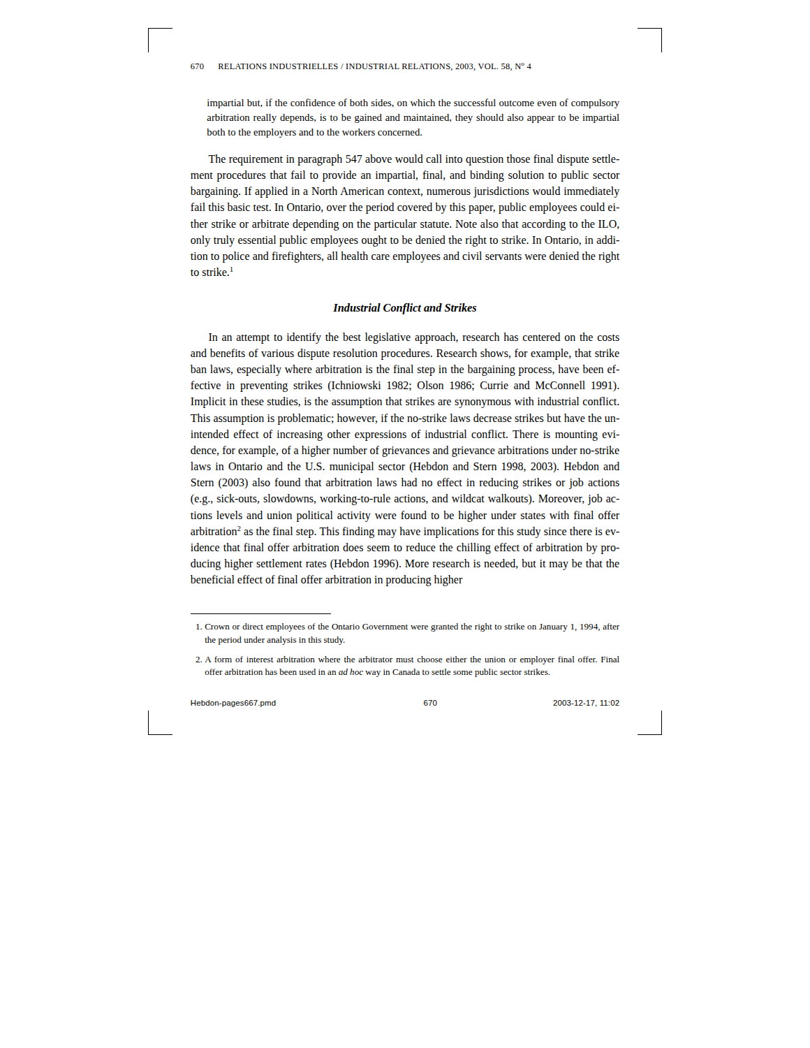670 RELATIONS INDUSTRIELLES / INDUSTRIAL RELATIONS, 2003, VOL. 58, No 4
impartial but, if the confidence of both sides, on which the successful outcome even of compulsory arbitration really depends, is to be gained and maintained, they should also appear to be impartial both to the employers and to the workers concerned.
The requirement in paragraph 547 above would call into question those final dispute settlement procedures that fail to provide an impartial, final, and binding solution to public sector bargaining. If applied in a North American context, numerous jurisdictions would immediately fail this basic test. In Ontario, over the period covered by this paper, public employees could either strike or arbitrate depending on the particular statute. Note also that according to the ILO, only truly essential public employees ought to be denied the right to strike. In Ontario, in addition to police and firefighters, all health care employees and civil servants were denied the right to strike.1
Industrial Conflict and Strikes
In an attempt to identify the best legislative approach, research has centered on the costs and benefits of various dispute resolution procedures. Research shows, for example, that strike ban laws, especially where arbitration is the final step in the bargaining process, have been effective in preventing strikes (Ichniowski 1982; Olson 1986; Currie and McConnell 1991). Implicit in these studies, is the assumption that strikes are synonymous with industrial conflict. This assumption is problematic; however, if the no-strike laws decrease strikes but have the unintended effect of increasing other expressions of industrial conflict. There is mounting evidence, for example, of a higher number of grievances and grievance arbitrations under no-strike laws in Ontario and the U.S. municipal sector (Hebdon and Stern 1998, 2003). Hebdon and Stern (2003) also found that arbitration laws had no effect in reducing strikes or job actions (e.g., sick-outs, slowdowns, working-to-rule actions, and wildcat walkouts). Moreover, job actions levels and union political activity were found to be higher under states with final offer arbitration2 as the final step. This finding may have implications for this study since there is evidence that final offer arbitration does seem to reduce the chilling effect of arbitration by producing higher settlement rates (Hebdon 1996). More research is needed, but it may be that the beneficial effect of final offer arbitration in producing higher
Crown or direct employees of the Ontario Government were granted the right to strike on January 1, 1994, after the period under analysis in this study.
A form of interest arbitration where the arbitrator must choose either the union or employer final offer. Final offer arbitration has been used in an ad hoc way in Canada to settle some public sector strikes.
Hebdon-pages667.pmd 670 2003-12-17, 11:02